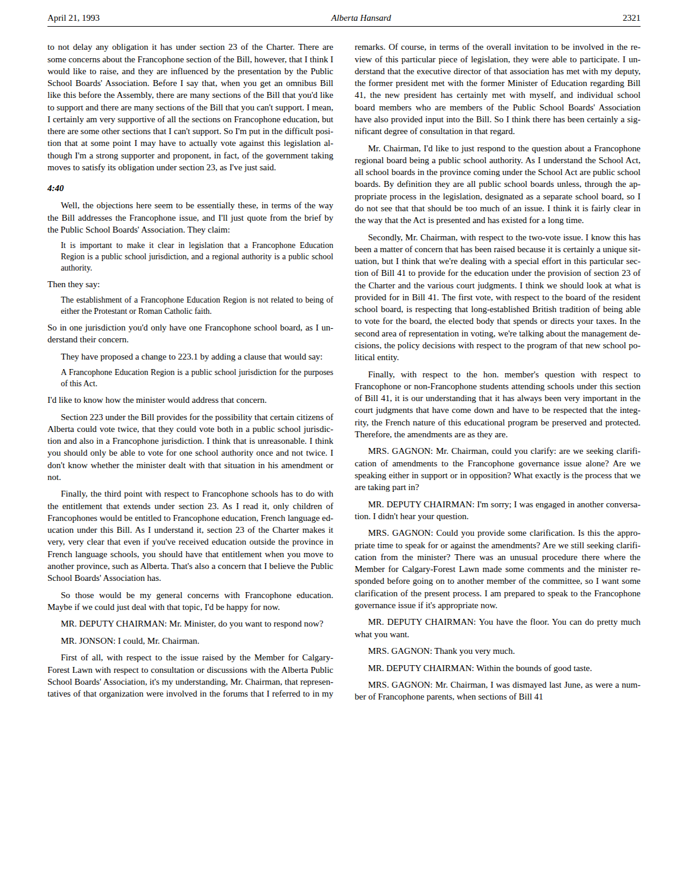April 21, 1993 Alberta Hansard 2321
to not delay any obligation it has under section 23 of the Charter. There are some concerns about the Francophone section of the Bill, however, that I think I would like to raise, and they are influenced by the presentation by the Public School Boards' Association. Before I say that, when you get an omnibus Bill like this before the Assembly, there are many sections of the Bill that you'd like to support and there are many sections of the Bill that you can't support. I mean, I certainly am very supportive of all the sections on Francophone education, but there are some other sections that I can't support. So I'm put in the difficult position that at some point I may have to actually vote against this legislation although I'm a strong supporter and proponent, in fact, of the government taking moves to satisfy its obligation under section 23, as I've just said.
4:40
Well, the objections here seem to be essentially these, in terms of the way the Bill addresses the Francophone issue, and I'll just quote from the brief by the Public School Boards' Association. They claim:
It is important to make it clear in legislation that a Francophone Education Region is a public school jurisdiction, and a regional authority is a public school authority.
Then they say:
The establishment of a Francophone Education Region is not related to being of either the Protestant or Roman Catholic faith.
So in one jurisdiction you'd only have one Francophone school board, as I understand their concern.
They have proposed a change to 223.1 by adding a clause that would say:
A Francophone Education Region is a public school jurisdiction for the purposes of this Act.
I'd like to know how the minister would address that concern.
Section 223 under the Bill provides for the possibility that certain citizens of Alberta could vote twice, that they could vote both in a public school jurisdiction and also in a Francophone jurisdiction. I think that is unreasonable. I think you should only be able to vote for one school authority once and not twice. I don't know whether the minister dealt with that situation in his amendment or not.
Finally, the third point with respect to Francophone schools has to do with the entitlement that extends under section 23. As I read it, only children of Francophones would be entitled to Francophone education, French language education under this Bill. As I understand it, section 23 of the Charter makes it very, very clear that even if you've received education outside the province in French language schools, you should have that entitlement when you move to another province, such as Alberta. That's also a concern that I believe the Public School Boards' Association has.
So those would be my general concerns with Francophone education. Maybe if we could just deal with that topic, I'd be happy for now.
MR. DEPUTY CHAIRMAN: Mr. Minister, do you want to respond now?
MR. JONSON: I could, Mr. Chairman.
First of all, with respect to the issue raised by the Member for Calgary-Forest Lawn with respect to consultation or discussions with the Alberta Public School Boards' Association, it's my understanding, Mr. Chairman, that representatives of that organization were involved in the forums that I referred to in my remarks. Of course, in terms of the overall invitation to be involved in the review of this particular piece of legislation, they were able to participate. I understand that the executive director of that association has met with my deputy, the former president met with the former Minister of Education regarding Bill 41, the new president has certainly met with myself, and individual school board members who are members of the Public School Boards' Association have also provided input into the Bill. So I think there has been certainly a significant degree of consultation in that regard.
Mr. Chairman, I'd like to just respond to the question about a Francophone regional board being a public school authority. As I understand the School Act, all school boards in the province coming under the School Act are public school boards. By definition they are all public school boards unless, through the appropriate process in the legislation, designated as a separate school board, so I do not see that that should be too much of an issue. I think it is fairly clear in the way that the Act is presented and has existed for a long time.
Secondly, Mr. Chairman, with respect to the two-vote issue. I know this has been a matter of concern that has been raised because it is certainly a unique situation, but I think that we're dealing with a special effort in this particular section of Bill 41 to provide for the education under the provision of section 23 of the Charter and the various court judgments. I think we should look at what is provided for in Bill 41. The first vote, with respect to the board of the resident school board, is respecting that long-established British tradition of being able to vote for the board, the elected body that spends or directs your taxes. In the second area of representation in voting, we're talking about the management decisions, the policy decisions with respect to the program of that new school political entity.
Finally, with respect to the hon. member's question with respect to Francophone or non-Francophone students attending schools under this section of Bill 41, it is our understanding that it has always been very important in the court judgments that have come down and have to be respected that the integrity, the French nature of this educational program be preserved and protected. Therefore, the amendments are as they are.
MRS. GAGNON: Mr. Chairman, could you clarify: are we seeking clarification of amendments to the Francophone governance issue alone? Are we speaking either in support or in opposition? What exactly is the process that we are taking part in?
MR. DEPUTY CHAIRMAN: I'm sorry; I was engaged in another conversation. I didn't hear your question.
MRS. GAGNON: Could you provide some clarification. Is this the appropriate time to speak for or against the amendments? Are we still seeking clarification from the minister? There was an unusual procedure there where the Member for Calgary-Forest Lawn made some comments and the minister responded before going on to another member of the committee, so I want some clarification of the present process. I am prepared to speak to the Francophone governance issue if it's appropriate now.
MR. DEPUTY CHAIRMAN: You have the floor. You can do pretty much what you want.
MRS. GAGNON: Thank you very much.
MR. DEPUTY CHAIRMAN: Within the bounds of good taste.
MRS. GAGNON: Mr. Chairman, I was dismayed last June, as were a number of Francophone parents, when sections of Bill 41